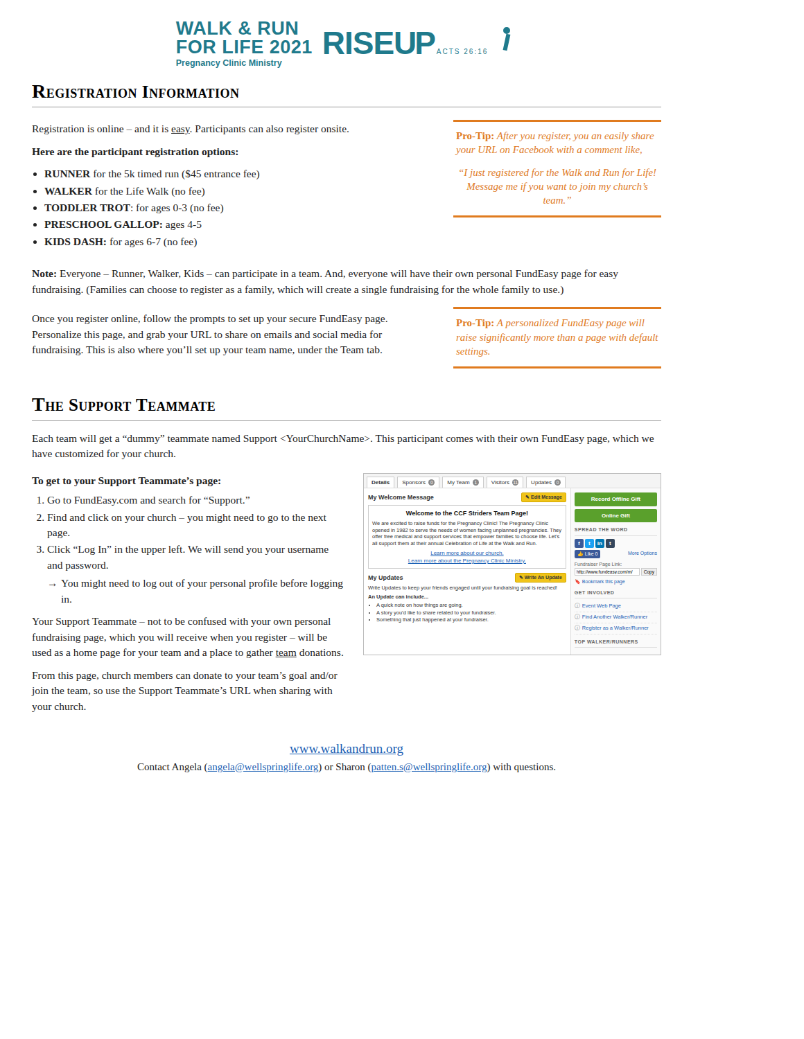WALK & RUN
FOR LIFE 2021
Pregnancy Clinic Ministry RISEUP ACTS 26:16
Registration Information
Registration is online – and it is easy. Participants can also register onsite.
Here are the participant registration options:
RUNNER for the 5k timed run ($45 entrance fee)
WALKER for the Life Walk (no fee)
TODDLER TROT: for ages 0-3 (no fee)
PRESCHOOL GALLOP: ages 4-5
KIDS DASH: for ages 6-7 (no fee)
Pro-Tip: After you register, you an easily share your URL on Facebook with a comment like, “I just registered for the Walk and Run for Life! Message me if you want to join my church’s team.”
Note: Everyone – Runner, Walker, Kids – can participate in a team. And, everyone will have their own personal FundEasy page for easy fundraising. (Families can choose to register as a family, which will create a single fundraising for the whole family to use.)
Once you register online, follow the prompts to set up your secure FundEasy page. Personalize this page, and grab your URL to share on emails and social media for fundraising. This is also where you’ll set up your team name, under the Team tab.
Pro-Tip: A personalized FundEasy page will raise significantly more than a page with default settings.
The Support Teammate
Each team will get a “dummy” teammate named Support <YourChurchName>. This participant comes with their own FundEasy page, which we have customized for your church.
To get to your Support Teammate’s page:
Go to FundEasy.com and search for “Support.”
Find and click on your church – you might need to go to the next page.
Click “Log In” in the upper left. We will send you your username and password.
You might need to log out of your personal profile before logging in.
Your Support Teammate – not to be confused with your own personal fundraising page, which you will receive when you register – will be used as a home page for your team and a place to gather team donations.
From this page, church members can donate to your team’s goal and/or join the team, so use the Support Teammate’s URL when sharing with your church.
Details Sponsors 0 My Team 1 Visitors 11 Updates 0
My Welcome Message ✎ Edit Message
Welcome to the CCF Striders Team Page!
We are excited to raise funds for the Pregnancy Clinic! The Pregnancy Clinic opened in 1982 to serve the needs of women facing unplanned pregnancies. They offer free medical and support services that empower families to choose life. Let’s all support them at their annual Celebration of Life at the Walk and Run.
Learn more about our church.
Learn more about the Pregnancy Clinic Ministry.
My Updates ✎ Write An Update
Write Updates to keep your friends engaged until your fundraising goal is reached!
An Update can include...
A quick note on how things are going.
A story you’d like to share related to your fundraiser.
Something that just happened at your fundraiser.
Record Offline Gift Online Gift
SPREAD THE WORD
ftin t
👍 Like 0 More Options
Fundraiser Page Link:
Copy
🔖 Bookmark this page
GET INVOLVED
Event Web Page
Find Another Walker/Runner
Register as a Walker/Runner
TOP WALKER/RUNNERS
www.walkandrun.org Contact Angela (angela@wellspringlife.org) or Sharon (patten.s@wellspringlife.org) with questions.